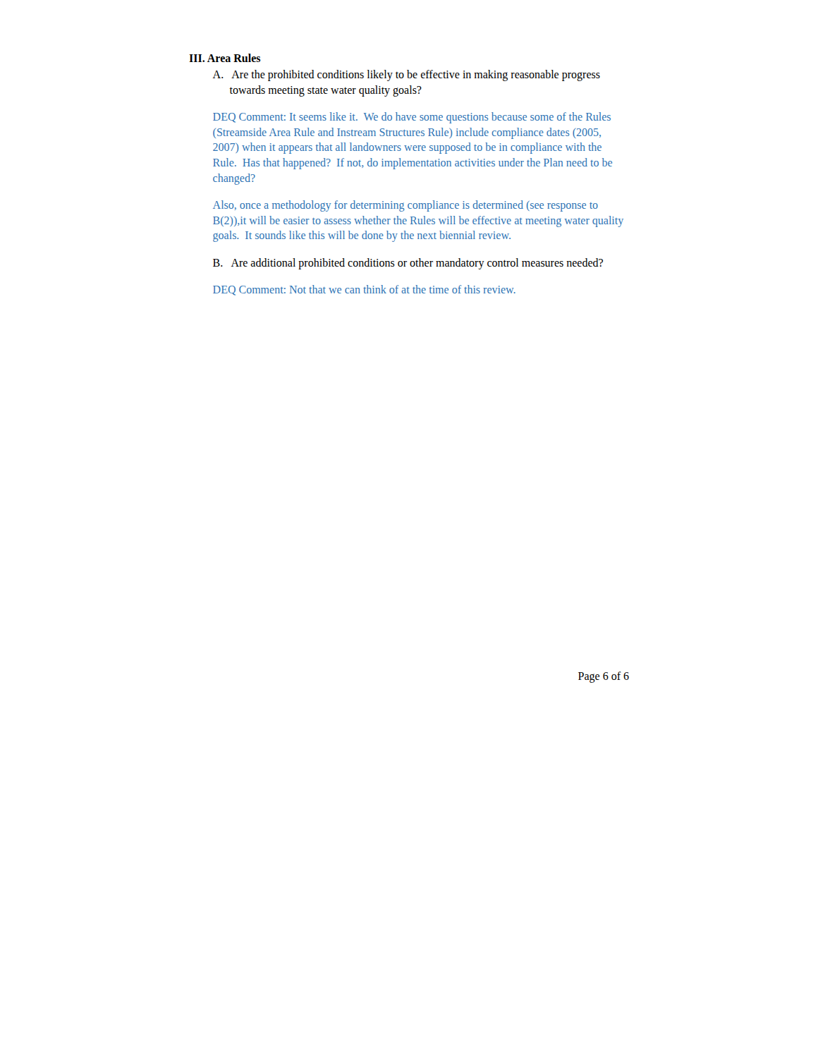III. Area Rules
A. Are the prohibited conditions likely to be effective in making reasonable progress towards meeting state water quality goals?
DEQ Comment: It seems like it. We do have some questions because some of the Rules (Streamside Area Rule and Instream Structures Rule) include compliance dates (2005, 2007) when it appears that all landowners were supposed to be in compliance with the Rule. Has that happened? If not, do implementation activities under the Plan need to be changed?
Also, once a methodology for determining compliance is determined (see response to B(2)),it will be easier to assess whether the Rules will be effective at meeting water quality goals. It sounds like this will be done by the next biennial review.
B. Are additional prohibited conditions or other mandatory control measures needed?
DEQ Comment: Not that we can think of at the time of this review.
Page 6 of 6